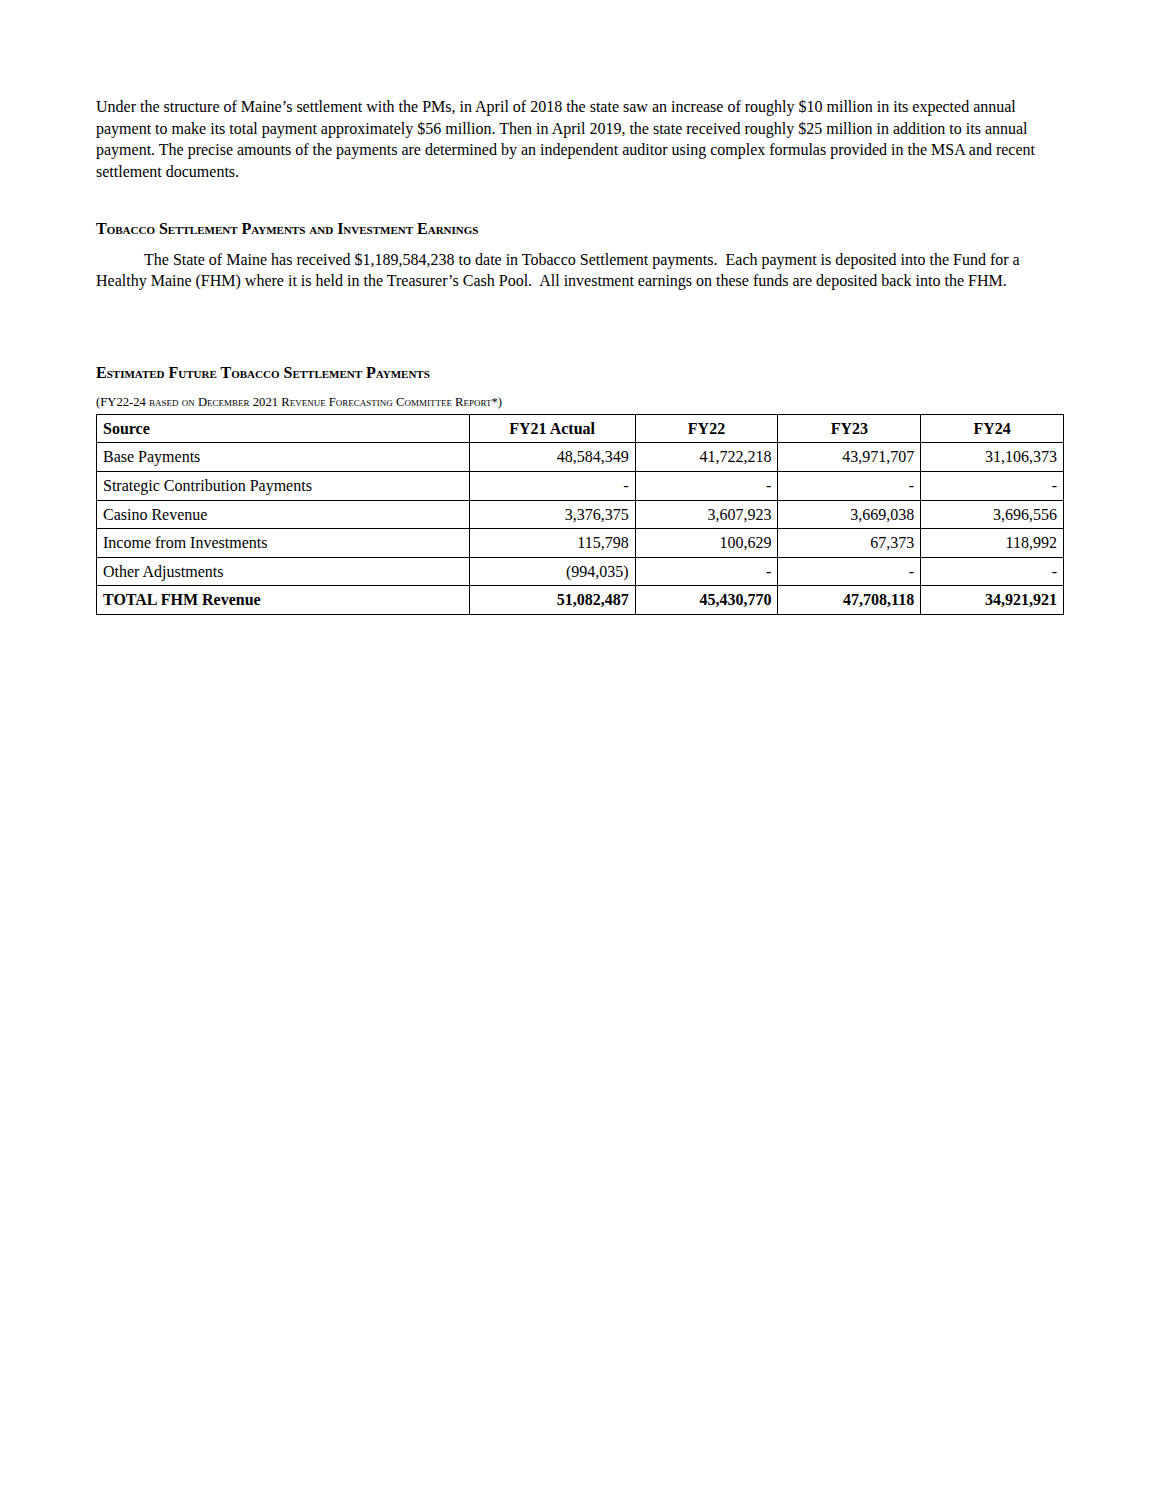Under the structure of Maine’s settlement with the PMs, in April of 2018 the state saw an increase of roughly $10 million in its expected annual payment to make its total payment approximately $56 million. Then in April 2019, the state received roughly $25 million in addition to its annual payment. The precise amounts of the payments are determined by an independent auditor using complex formulas provided in the MSA and recent settlement documents.
Tobacco Settlement Payments and Investment Earnings
The State of Maine has received $1,189,584,238 to date in Tobacco Settlement payments. Each payment is deposited into the Fund for a Healthy Maine (FHM) where it is held in the Treasurer’s Cash Pool. All investment earnings on these funds are deposited back into the FHM.
Estimated Future Tobacco Settlement Payments
(FY22-24 based on December 2021 Revenue Forecasting Committee Report*)
| Source | FY21 Actual | FY22 | FY23 | FY24 |
| --- | --- | --- | --- | --- |
| Base Payments | 48,584,349 | 41,722,218 | 43,971,707 | 31,106,373 |
| Strategic Contribution Payments | - | - | - | - |
| Casino Revenue | 3,376,375 | 3,607,923 | 3,669,038 | 3,696,556 |
| Income from Investments | 115,798 | 100,629 | 67,373 | 118,992 |
| Other Adjustments | (994,035) | - | - | - |
| TOTAL FHM Revenue | 51,082,487 | 45,430,770 | 47,708,118 | 34,921,921 |